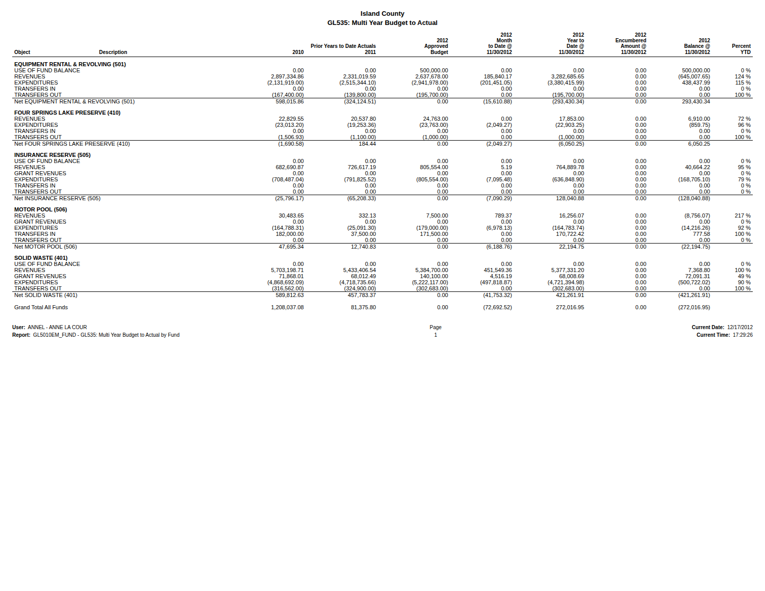Island County
GL535: Multi Year Budget to Actual
| | Prior Years to Date Actuals | 2012 Approved | 2012 Month to Date @ | 2012 Year to Date @ | 2012 Encumbered Amount @ | 2012 Balance @ | Percent |
| --- | --- | --- | --- | --- | --- | --- | --- |
| Object | Description | 2010 | 2011 | Budget | 11/30/2012 | 11/30/2012 | 11/30/2012 | 11/30/2012 | YTD |
| EQUIPMENT RENTAL & REVOLVING (501) |
| USE OF FUND BALANCE | 0.00 | 0.00 | 500,000.00 | 0.00 | 0.00 | 0.00 | 500,000.00 | 0 % |
| REVENUES | 2,897,334.86 | 2,331,019.59 | 2,637,678.00 | 185,840.17 | 3,282,685.65 | 0.00 | (645,007.65) | 124 % |
| EXPENDITURES | (2,131,919.00) | (2,515,344.10) | (2,941,978.00) | (201,451.05) | (3,380,415.99) | 0.00 | 438,437.99 | 115 % |
| TRANSFERS IN | 0.00 | 0.00 | 0.00 | 0.00 | 0.00 | 0.00 | 0.00 | 0 % |
| TRANSFERS OUT | (167,400.00) | (139,800.00) | (195,700.00) | 0.00 | (195,700.00) | 0.00 | 0.00 | 100 % |
| Net EQUIPMENT RENTAL & REVOLVING (501) | 598,015.86 | (324,124.51) | 0.00 | (15,610.88) | (293,430.34) | 0.00 | 293,430.34 | |
| FOUR SPRINGS LAKE PRESERVE (410) |
| REVENUES | 22,829.55 | 20,537.80 | 24,763.00 | 0.00 | 17,853.00 | 0.00 | 6,910.00 | 72 % |
| EXPENDITURES | (23,013.20) | (19,253.36) | (23,763.00) | (2,049.27) | (22,903.25) | 0.00 | (859.75) | 96 % |
| TRANSFERS IN | 0.00 | 0.00 | 0.00 | 0.00 | 0.00 | 0.00 | 0.00 | 0 % |
| TRANSFERS OUT | (1,506.93) | (1,100.00) | (1,000.00) | 0.00 | (1,000.00) | 0.00 | 0.00 | 100 % |
| Net FOUR SPRINGS LAKE PRESERVE (410) | (1,690.58) | 184.44 | 0.00 | (2,049.27) | (6,050.25) | 0.00 | 6,050.25 | |
| INSURANCE RESERVE (505) |
| USE OF FUND BALANCE | 0.00 | 0.00 | 0.00 | 0.00 | 0.00 | 0.00 | 0.00 | 0 % |
| REVENUES | 682,690.87 | 726,617.19 | 805,554.00 | 5.19 | 764,889.78 | 0.00 | 40,664.22 | 95 % |
| GRANT REVENUES | 0.00 | 0.00 | 0.00 | 0.00 | 0.00 | 0.00 | 0.00 | 0 % |
| EXPENDITURES | (708,487.04) | (791,825.52) | (805,554.00) | (7,095.48) | (636,848.90) | 0.00 | (168,705.10) | 79 % |
| TRANSFERS IN | 0.00 | 0.00 | 0.00 | 0.00 | 0.00 | 0.00 | 0.00 | 0 % |
| TRANSFERS OUT | 0.00 | 0.00 | 0.00 | 0.00 | 0.00 | 0.00 | 0.00 | 0 % |
| Net INSURANCE RESERVE (505) | (25,796.17) | (65,208.33) | 0.00 | (7,090.29) | 128,040.88 | 0.00 | (128,040.88) | |
| MOTOR POOL (506) |
| REVENUES | 30,483.65 | 332.13 | 7,500.00 | 789.37 | 16,256.07 | 0.00 | (8,756.07) | 217 % |
| GRANT REVENUES | 0.00 | 0.00 | 0.00 | 0.00 | 0.00 | 0.00 | 0.00 | 0 % |
| EXPENDITURES | (164,788.31) | (25,091.30) | (179,000.00) | (6,978.13) | (164,783.74) | 0.00 | (14,216.26) | 92 % |
| TRANSFERS IN | 182,000.00 | 37,500.00 | 171,500.00 | 0.00 | 170,722.42 | 0.00 | 777.58 | 100 % |
| TRANSFERS OUT | 0.00 | 0.00 | 0.00 | 0.00 | 0.00 | 0.00 | 0.00 | 0 % |
| Net MOTOR POOL (506) | 47,695.34 | 12,740.83 | 0.00 | (6,188.76) | 22,194.75 | 0.00 | (22,194.75) | |
| SOLID WASTE (401) |
| USE OF FUND BALANCE | 0.00 | 0.00 | 0.00 | 0.00 | 0.00 | 0.00 | 0.00 | 0 % |
| REVENUES | 5,703,198.71 | 5,433,406.54 | 5,384,700.00 | 451,549.36 | 5,377,331.20 | 0.00 | 7,368.80 | 100 % |
| GRANT REVENUES | 71,868.01 | 68,012.49 | 140,100.00 | 4,516.19 | 68,008.69 | 0.00 | 72,091.31 | 49 % |
| EXPENDITURES | (4,868,692.09) | (4,718,735.66) | (5,222,117.00) | (497,818.87) | (4,721,394.98) | 0.00 | (500,722.02) | 90 % |
| TRANSFERS OUT | (316,562.00) | (324,900.00) | (302,683.00) | 0.00 | (302,683.00) | 0.00 | 0.00 | 100 % |
| Net SOLID WASTE (401) | 589,812.63 | 457,783.37 | 0.00 | (41,753.32) | 421,261.91 | 0.00 | (421,261.91) | |
| Grand Total All Funds | 1,208,037.08 | 81,375.80 | 0.00 | (72,692.52) | 272,016.95 | 0.00 | (272,016.95) | |
User: ANNEL - ANNE LA COUR
Report: GL5010EM_FUND - GL535: Multi Year Budget to Actual by Fund
Page
1
Current Date: 12/17/2012
Current Time: 17:29:26